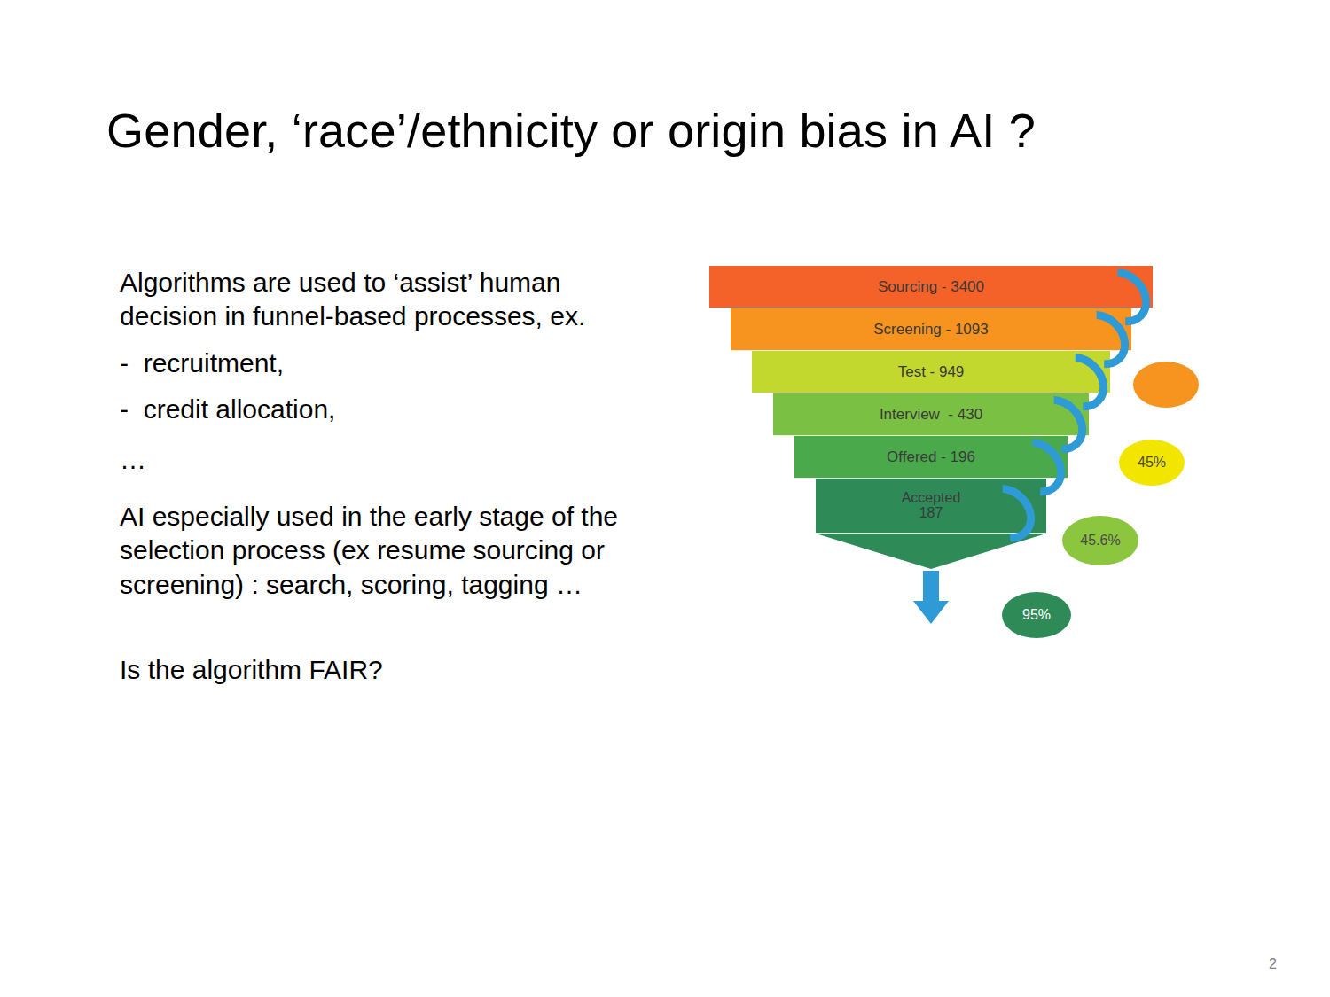Gender, ‘race’/ethnicity or origin bias in AI ?
Algorithms are used to ‘assist’ human decision in funnel-based processes, ex.
- recruitment,
- credit allocation,
…
AI especially used in the early stage of the selection process (ex resume sourcing or screening) : search, scoring, tagging …
Is the algorithm FAIR?
Sourcing - 3400
Screening - 1093
Test - 949
Interview - 430
Offered - 196
Accepted
187
45%
45.6%
95%
2